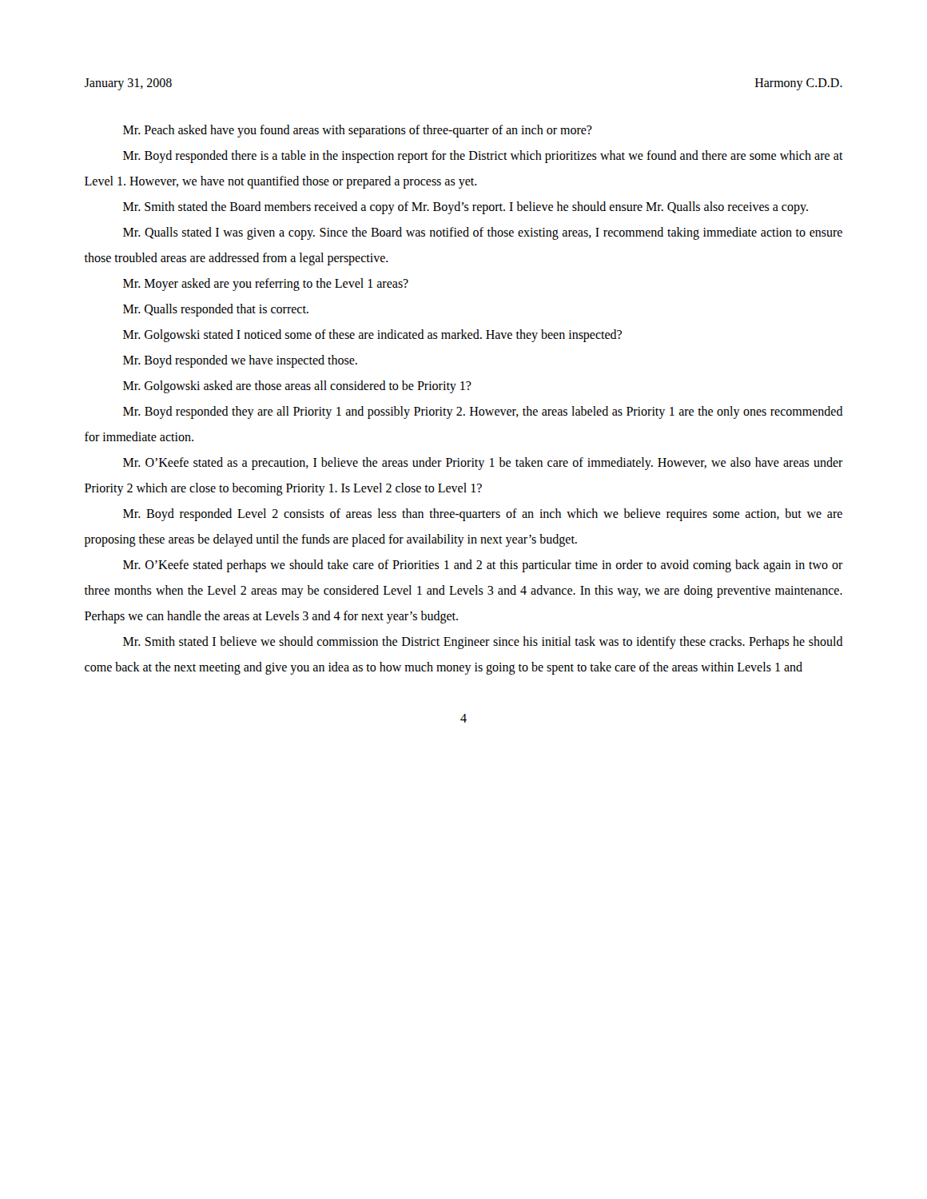January 31, 2008 Harmony C.D.D.
Mr. Peach asked have you found areas with separations of three-quarter of an inch or more?
Mr. Boyd responded there is a table in the inspection report for the District which prioritizes what we found and there are some which are at Level 1. However, we have not quantified those or prepared a process as yet.
Mr. Smith stated the Board members received a copy of Mr. Boyd’s report. I believe he should ensure Mr. Qualls also receives a copy.
Mr. Qualls stated I was given a copy. Since the Board was notified of those existing areas, I recommend taking immediate action to ensure those troubled areas are addressed from a legal perspective.
Mr. Moyer asked are you referring to the Level 1 areas?
Mr. Qualls responded that is correct.
Mr. Golgowski stated I noticed some of these are indicated as marked. Have they been inspected?
Mr. Boyd responded we have inspected those.
Mr. Golgowski asked are those areas all considered to be Priority 1?
Mr. Boyd responded they are all Priority 1 and possibly Priority 2. However, the areas labeled as Priority 1 are the only ones recommended for immediate action.
Mr. O’Keefe stated as a precaution, I believe the areas under Priority 1 be taken care of immediately. However, we also have areas under Priority 2 which are close to becoming Priority 1. Is Level 2 close to Level 1?
Mr. Boyd responded Level 2 consists of areas less than three-quarters of an inch which we believe requires some action, but we are proposing these areas be delayed until the funds are placed for availability in next year’s budget.
Mr. O’Keefe stated perhaps we should take care of Priorities 1 and 2 at this particular time in order to avoid coming back again in two or three months when the Level 2 areas may be considered Level 1 and Levels 3 and 4 advance. In this way, we are doing preventive maintenance. Perhaps we can handle the areas at Levels 3 and 4 for next year’s budget.
Mr. Smith stated I believe we should commission the District Engineer since his initial task was to identify these cracks. Perhaps he should come back at the next meeting and give you an idea as to how much money is going to be spent to take care of the areas within Levels 1 and
4